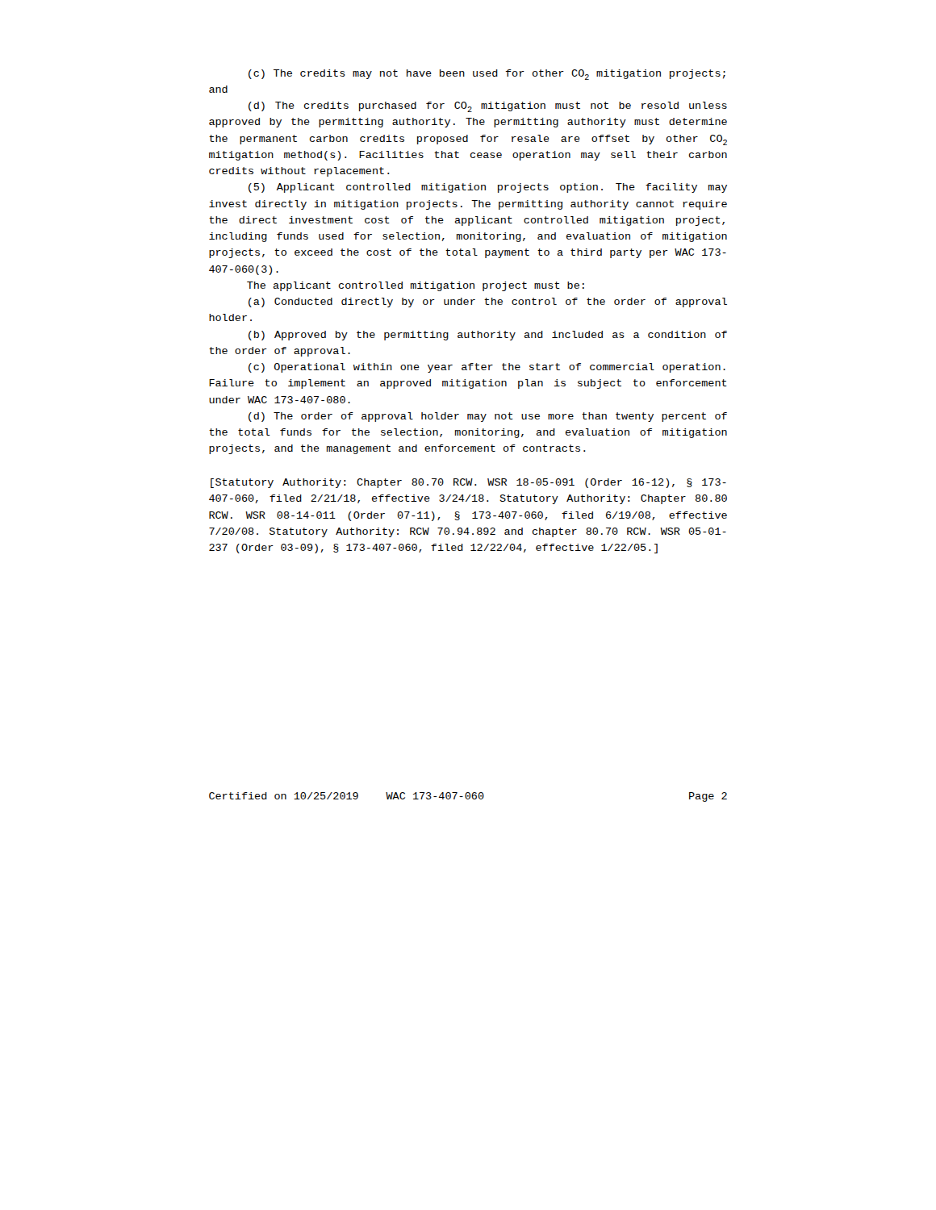(c) The credits may not have been used for other CO2 mitigation projects; and
(d) The credits purchased for CO2 mitigation must not be resold unless approved by the permitting authority. The permitting authority must determine the permanent carbon credits proposed for resale are offset by other CO2 mitigation method(s). Facilities that cease operation may sell their carbon credits without replacement.
(5) Applicant controlled mitigation projects option. The facility may invest directly in mitigation projects. The permitting authority cannot require the direct investment cost of the applicant controlled mitigation project, including funds used for selection, monitoring, and evaluation of mitigation projects, to exceed the cost of the total payment to a third party per WAC 173-407-060(3).
The applicant controlled mitigation project must be:
(a) Conducted directly by or under the control of the order of approval holder.
(b) Approved by the permitting authority and included as a condition of the order of approval.
(c) Operational within one year after the start of commercial operation. Failure to implement an approved mitigation plan is subject to enforcement under WAC 173-407-080.
(d) The order of approval holder may not use more than twenty percent of the total funds for the selection, monitoring, and evaluation of mitigation projects, and the management and enforcement of contracts.
[Statutory Authority: Chapter 80.70 RCW. WSR 18-05-091 (Order 16-12), § 173-407-060, filed 2/21/18, effective 3/24/18. Statutory Authority: Chapter 80.80 RCW. WSR 08-14-011 (Order 07-11), § 173-407-060, filed 6/19/08, effective 7/20/08. Statutory Authority: RCW 70.94.892 and chapter 80.70 RCW. WSR 05-01-237 (Order 03-09), § 173-407-060, filed 12/22/04, effective 1/22/05.]
Certified on 10/25/2019 WAC 173-407-060 Page 2